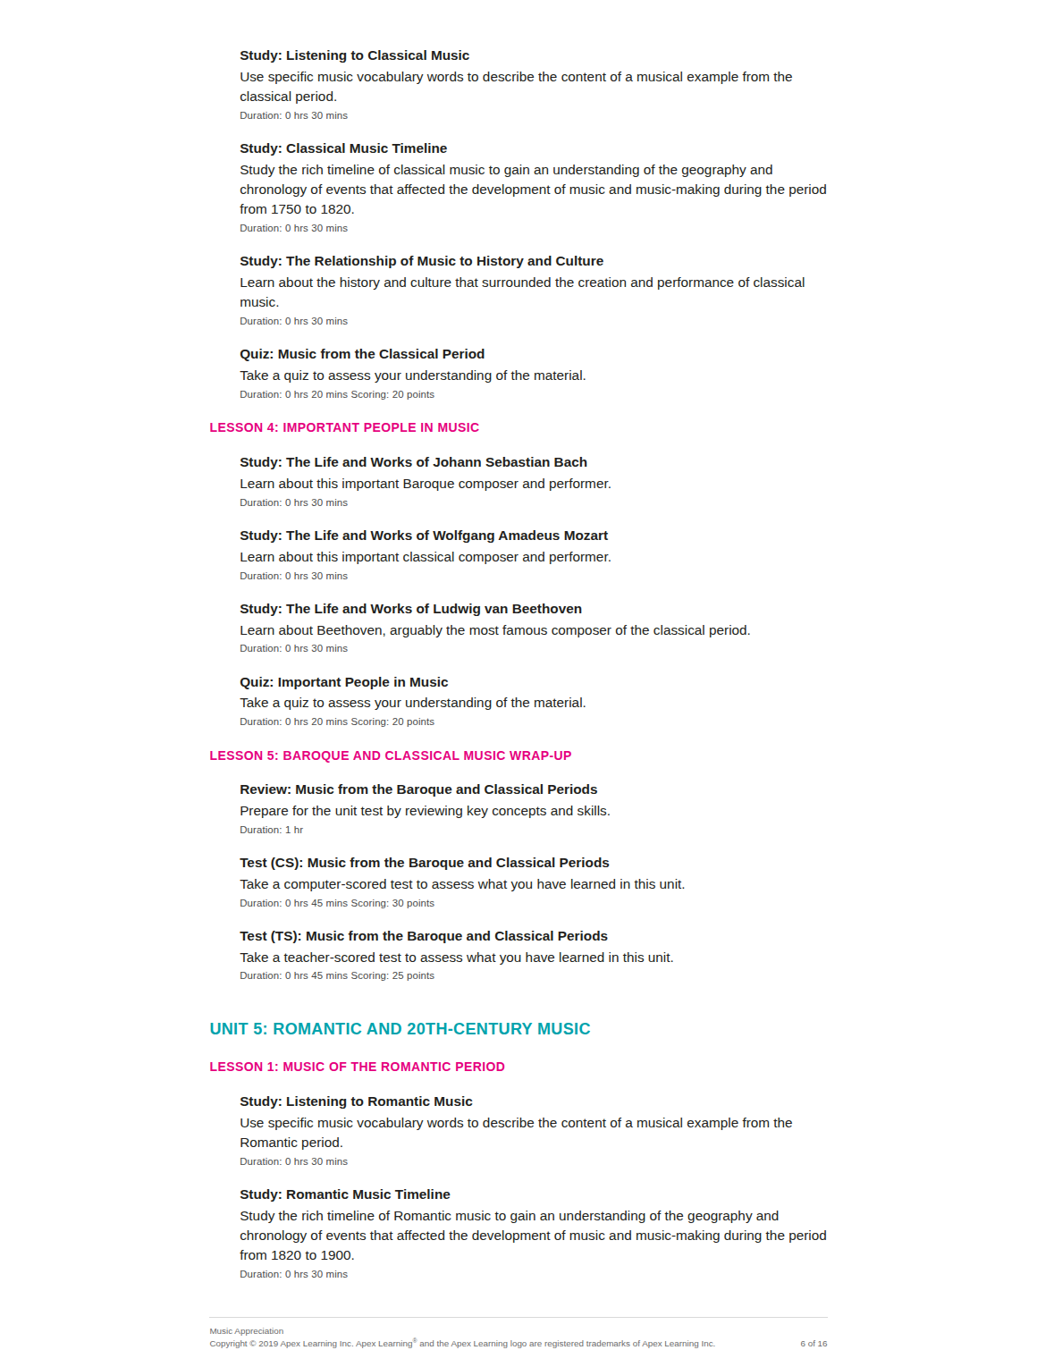Study: Listening to Classical Music
Use specific music vocabulary words to describe the content of a musical example from the classical period.
Duration: 0 hrs 30 mins
Study: Classical Music Timeline
Study the rich timeline of classical music to gain an understanding of the geography and chronology of events that affected the development of music and music-making during the period from 1750 to 1820.
Duration: 0 hrs 30 mins
Study: The Relationship of Music to History and Culture
Learn about the history and culture that surrounded the creation and performance of classical music.
Duration: 0 hrs 30 mins
Quiz: Music from the Classical Period
Take a quiz to assess your understanding of the material.
Duration: 0 hrs 20 mins Scoring: 20 points
Lesson 4: Important People in Music
Study: The Life and Works of Johann Sebastian Bach
Learn about this important Baroque composer and performer.
Duration: 0 hrs 30 mins
Study: The Life and Works of Wolfgang Amadeus Mozart
Learn about this important classical composer and performer.
Duration: 0 hrs 30 mins
Study: The Life and Works of Ludwig van Beethoven
Learn about Beethoven, arguably the most famous composer of the classical period.
Duration: 0 hrs 30 mins
Quiz: Important People in Music
Take a quiz to assess your understanding of the material.
Duration: 0 hrs 20 mins Scoring: 20 points
Lesson 5: Baroque and Classical Music Wrap-Up
Review: Music from the Baroque and Classical Periods
Prepare for the unit test by reviewing key concepts and skills.
Duration: 1 hr
Test (CS): Music from the Baroque and Classical Periods
Take a computer-scored test to assess what you have learned in this unit.
Duration: 0 hrs 45 mins Scoring: 30 points
Test (TS): Music from the Baroque and Classical Periods
Take a teacher-scored test to assess what you have learned in this unit.
Duration: 0 hrs 45 mins Scoring: 25 points
Unit 5: Romantic and 20th-Century Music
Lesson 1: Music of the Romantic Period
Study: Listening to Romantic Music
Use specific music vocabulary words to describe the content of a musical example from the Romantic period.
Duration: 0 hrs 30 mins
Study: Romantic Music Timeline
Study the rich timeline of Romantic music to gain an understanding of the geography and chronology of events that affected the development of music and music-making during the period from 1820 to 1900.
Duration: 0 hrs 30 mins
Music Appreciation
Copyright © 2019 Apex Learning Inc. Apex Learning® and the Apex Learning logo are registered trademarks of Apex Learning Inc.
6 of 16